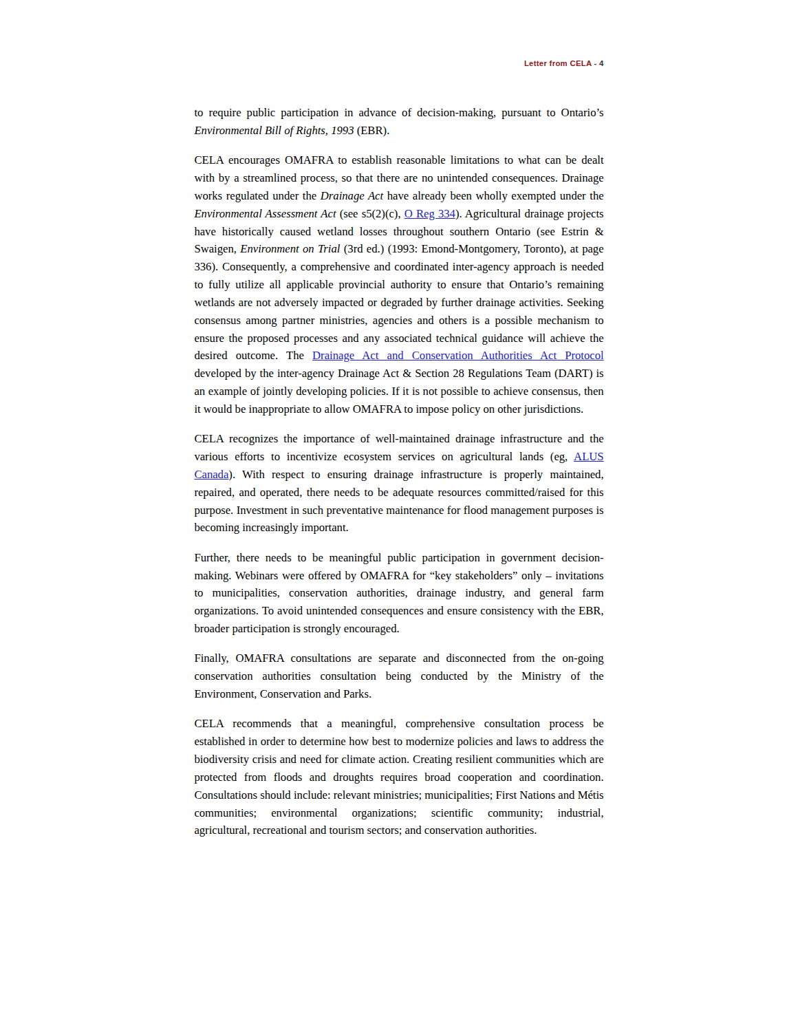Letter from CELA - 4
to require public participation in advance of decision-making, pursuant to Ontario’s Environmental Bill of Rights, 1993 (EBR).
CELA encourages OMAFRA to establish reasonable limitations to what can be dealt with by a streamlined process, so that there are no unintended consequences. Drainage works regulated under the Drainage Act have already been wholly exempted under the Environmental Assessment Act (see s5(2)(c), O Reg 334). Agricultural drainage projects have historically caused wetland losses throughout southern Ontario (see Estrin & Swaigen, Environment on Trial (3rd ed.) (1993: Emond-Montgomery, Toronto), at page 336). Consequently, a comprehensive and coordinated inter-agency approach is needed to fully utilize all applicable provincial authority to ensure that Ontario’s remaining wetlands are not adversely impacted or degraded by further drainage activities. Seeking consensus among partner ministries, agencies and others is a possible mechanism to ensure the proposed processes and any associated technical guidance will achieve the desired outcome. The Drainage Act and Conservation Authorities Act Protocol developed by the inter-agency Drainage Act & Section 28 Regulations Team (DART) is an example of jointly developing policies. If it is not possible to achieve consensus, then it would be inappropriate to allow OMAFRA to impose policy on other jurisdictions.
CELA recognizes the importance of well-maintained drainage infrastructure and the various efforts to incentivize ecosystem services on agricultural lands (eg, ALUS Canada). With respect to ensuring drainage infrastructure is properly maintained, repaired, and operated, there needs to be adequate resources committed/raised for this purpose. Investment in such preventative maintenance for flood management purposes is becoming increasingly important.
Further, there needs to be meaningful public participation in government decision-making. Webinars were offered by OMAFRA for “key stakeholders” only – invitations to municipalities, conservation authorities, drainage industry, and general farm organizations. To avoid unintended consequences and ensure consistency with the EBR, broader participation is strongly encouraged.
Finally, OMAFRA consultations are separate and disconnected from the on-going conservation authorities consultation being conducted by the Ministry of the Environment, Conservation and Parks.
CELA recommends that a meaningful, comprehensive consultation process be established in order to determine how best to modernize policies and laws to address the biodiversity crisis and need for climate action. Creating resilient communities which are protected from floods and droughts requires broad cooperation and coordination. Consultations should include: relevant ministries; municipalities; First Nations and Métis communities; environmental organizations; scientific community; industrial, agricultural, recreational and tourism sectors; and conservation authorities.